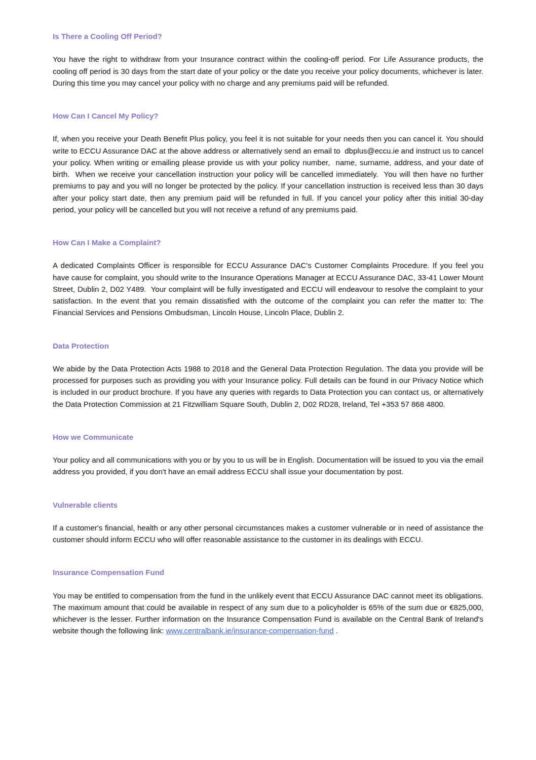Is There a Cooling Off Period?
You have the right to withdraw from your Insurance contract within the cooling-off period. For Life Assurance products, the cooling off period is 30 days from the start date of your policy or the date you receive your policy documents, whichever is later. During this time you may cancel your policy with no charge and any premiums paid will be refunded.
How Can I Cancel My Policy?
If, when you receive your Death Benefit Plus policy, you feel it is not suitable for your needs then you can cancel it. You should write to ECCU Assurance DAC at the above address or alternatively send an email to dbplus@eccu.ie and instruct us to cancel your policy. When writing or emailing please provide us with your policy number, name, surname, address, and your date of birth. When we receive your cancellation instruction your policy will be cancelled immediately. You will then have no further premiums to pay and you will no longer be protected by the policy. If your cancellation instruction is received less than 30 days after your policy start date, then any premium paid will be refunded in full. If you cancel your policy after this initial 30-day period, your policy will be cancelled but you will not receive a refund of any premiums paid.
How Can I Make a Complaint?
A dedicated Complaints Officer is responsible for ECCU Assurance DAC's Customer Complaints Procedure. If you feel you have cause for complaint, you should write to the Insurance Operations Manager at ECCU Assurance DAC, 33-41 Lower Mount Street, Dublin 2, D02 Y489. Your complaint will be fully investigated and ECCU will endeavour to resolve the complaint to your satisfaction. In the event that you remain dissatisfied with the outcome of the complaint you can refer the matter to: The Financial Services and Pensions Ombudsman, Lincoln House, Lincoln Place, Dublin 2.
Data Protection
We abide by the Data Protection Acts 1988 to 2018 and the General Data Protection Regulation. The data you provide will be processed for purposes such as providing you with your Insurance policy. Full details can be found in our Privacy Notice which is included in our product brochure. If you have any queries with regards to Data Protection you can contact us, or alternatively the Data Protection Commission at 21 Fitzwilliam Square South, Dublin 2, D02 RD28, Ireland, Tel +353 57 868 4800.
How we Communicate
Your policy and all communications with you or by you to us will be in English. Documentation will be issued to you via the email address you provided, if you don't have an email address ECCU shall issue your documentation by post.
Vulnerable clients
If a customer's financial, health or any other personal circumstances makes a customer vulnerable or in need of assistance the customer should inform ECCU who will offer reasonable assistance to the customer in its dealings with ECCU.
Insurance Compensation Fund
You may be entitled to compensation from the fund in the unlikely event that ECCU Assurance DAC cannot meet its obligations. The maximum amount that could be available in respect of any sum due to a policyholder is 65% of the sum due or €825,000, whichever is the lesser. Further information on the Insurance Compensation Fund is available on the Central Bank of Ireland's website though the following link: www.centralbank.ie/insurance-compensation-fund .